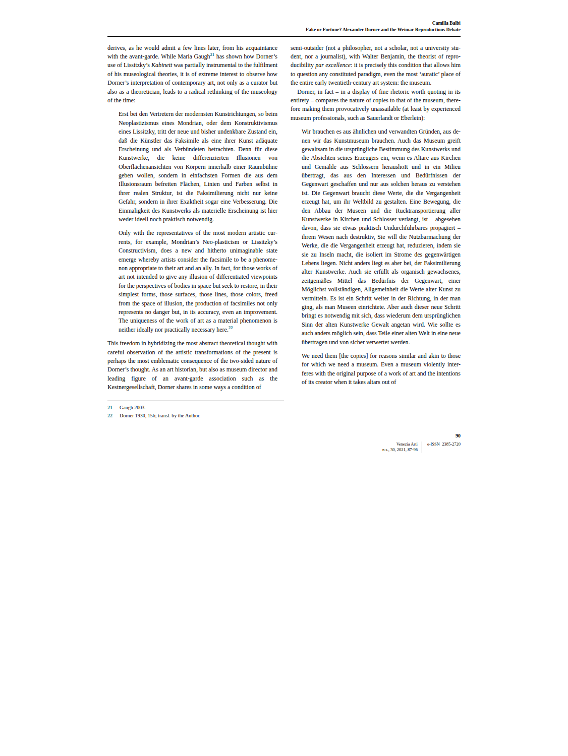Camilla Balbi Fake or Fortune? Alexander Dorner and the Weimar Reproductions Debate
derives, as he would admit a few lines later, from his acquaintance with the avant-garde. While Maria Gaugh21 has shown how Dorner’s use of Lissitzky’s Kabinett was partially instrumental to the fulfilment of his museological theories, it is of extreme interest to observe how Dorner’s interpretation of contemporary art, not only as a curator but also as a theoretician, leads to a radical rethinking of the museology of the time:
Erst bei den Vertretern der modernsten Kunstrichtungen, so beim Neoplastizismus eines Mondrian, oder dem Konstruktivismus eines Lissitzky, tritt der neue und bisher undenkbare Zustand ein, daß die Künstler das Faksimile als eine ihrer Kunst adäquate Erscheinung und als Verbündeten betrachten. Denn für diese Kunstwerke, die keine differenzierten Illusionen von Oberflächenansichten von Körpern innerhalb einer Raumbühne geben wollen, sondern in einfachsten Formen die aus dem Illusionsraum befreiten Flächen, Linien und Farben selbst in ihrer realen Struktur, ist die Faksimilierung nicht nur keine Gefahr, sondern in ihrer Exaktheit sogar eine Verbesserung. Die Einmaligkeit des Kunstwerks als materielle Erscheinung ist hier weder ideell noch praktisch notwendig.
Only with the representatives of the most modern artistic currents, for example, Mondrian’s Neo-plasticism or Lissitzky’s Constructivism, does a new and hitherto unimaginable state emerge whereby artists consider the facsimile to be a phenomenon appropriate to their art and an ally. In fact, for those works of art not intended to give any illusion of differentiated viewpoints for the perspectives of bodies in space but seek to restore, in their simplest forms, those surfaces, those lines, those colors, freed from the space of illusion, the production of facsimiles not only represents no danger but, in its accuracy, even an improvement. The uniqueness of the work of art as a material phenomenon is neither ideally nor practically necessary here.22
This freedom in hybridizing the most abstract theoretical thought with careful observation of the artistic transformations of the present is perhaps the most emblematic consequence of the two-sided nature of Dorner’s thought. As an art historian, but also as museum director and leading figure of an avant-garde association such as the Kestnergesellschaft, Dorner shares in some ways a condition of
semi-outsider (not a philosopher, not a scholar, not a university student, nor a journalist), with Walter Benjamin, the theorist of reproducibility par excellence: it is precisely this condition that allows him to question any constituted paradigm, even the most ‘auratic’ place of the entire early twentieth-century art system: the museum.
Dorner, in fact – in a display of fine rhetoric worth quoting in its entirety – compares the nature of copies to that of the museum, therefore making them provocatively unassailable (at least by experienced museum professionals, such as Sauerlandt or Eberlein):
Wir brauchen es aus ähnlichen und verwandten Gründen, aus denen wir das Kunstmuseum brauchen. Auch das Museum greift gewaltsam in die ursprüngliche Bestimmung des Kunstwerks und die Absichten seines Erzeugers ein, wenn es Altare aus Kirchen und Gemälde aus Schlossern heraushoIt und in ein Milieu übertragt, das aus den Interessen und Bedürfnissen der Gegenwart geschaffen und nur aus solchen heraus zu verstehen ist. Die Gegenwart braucht diese Werte, die die Vergangenheit erzeugt hat, um ihr Weltbild zu gestalten. Eine Bewegung, die den Abbau der Museen und die Rucktransportierung aller Kunstwerke in Kirchen und Schlosser verlangt, ist – abgesehen davon, dass sie etwas praktisch Undurchführbares propagiert – ihrem Wesen nach destruktiv, Sie will die Nutzbarmachung der Werke, die die Vergangenheit erzeugt hat, reduzieren, indem sie sie zu Inseln macht, die isoliert im Strome des gegenwärtigen Lebens liegen. Nicht anders liegt es aber bei, der Faksimilierung alter Kunstwerke. Auch sie erfüllt als organisch gewachsenes, zeitgemäßes Mittel das Bedürfnis der Gegenwart, einer Möglichst vollständigen, Allgemeinheit die Werte alter Kunst zu vermitteln. Es ist ein Schritt weiter in der Richtung, in der man ging, als man Museen einrichtete. Aber auch dieser neue Schritt bringt es notwendig mit sich, dass wiederum dem ursprünglichen Sinn der alten Kunstwerke Gewalt angetan wird. Wie sollte es auch anders möglich sein, dass Teile einer alten Welt in eine neue übertragen und von sicher verwertet werden.
We need them [the copies] for reasons similar and akin to those for which we need a museum. Even a museum violently interferes with the original purpose of a work of art and the intentions of its creator when it takes altars out of
21 Gaugh 2003.
22 Dorner 1930, 156; transl. by the Author.
90
Venezia Arti
n.s., 30, 2021, 87-96
e-ISSN 2385-2720